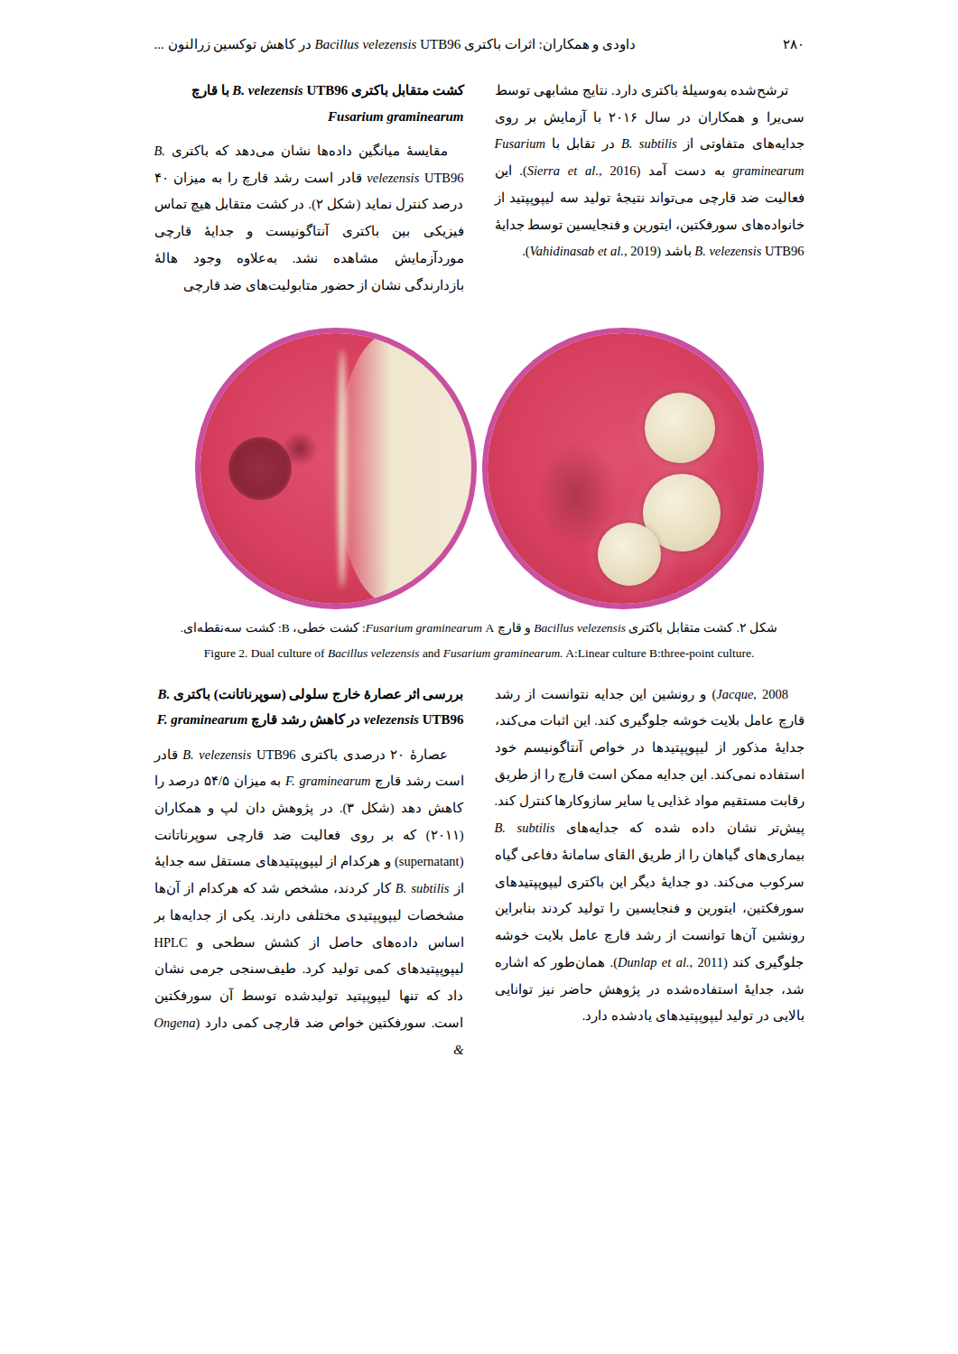۲۸۰
داودی و همکاران: اثرات باکتری Bacillus velezensis UTB96 در کاهش توکسین زرالنون ...
کشت متقابل باکتری B. velezensis UTB96 با قارچ Fusarium graminearum
مقایسۀ میانگین داده‌ها نشان می‌دهد که باکتری B. velezensis UTB96 قادر است رشد قارچ را به میزان ۴۰ درصد کنترل نماید (شکل ۲). در کشت متقابل هیچ تماس فیزیکی بین باکتری آنتاگونیست و جدایۀ قارچی موردآزمایش مشاهده نشد. به‌علاوه وجود هالۀ بازدارندگی نشان از حضور متابولیت‌های ضد قارچی
ترشح‌شده به‌وسیلۀ باکتری دارد. نتایج مشابهی توسط سی‌یرا و همکاران در سال ۲۰۱۶ با آزمایش بر روی جدایه‌های متفاوتی از B. subtilis در تقابل با Fusarium graminearum به دست آمد (Sierra et al., 2016). این فعالیت ضد قارچی می‌تواند نتیجۀ تولید سه لیپوپپتید از خانواده‌های سورفکتین، ایتورین و فنجایسین توسط جدایۀ B. velezensis UTB96 باشد (Vahidinasab et al., 2019).
A
B
شکل ۲. کشت متقابل باکتری Bacillus velezensis و قارچ Fusarium graminearum A: کشت خطی، B: کشت سه‌نقطه‌ای. Figure 2. Dual culture of Bacillus velezensis and Fusarium graminearum. A:Linear culture B:three-point culture.
بررسی اثر عصارۀ خارج سلولی (سوپرناتانت) باکتری B. velezensis UTB96 در کاهش رشد قارچ F. graminearum
عصارۀ ۲۰ درصدی باکتری B. velezensis UTB96 قادر است رشد قارچ F. graminearum به میزان ۵۴/۵ درصد را کاهش دهد (شکل ۳). در پژوهش دان لپ و همکاران (۲۰۱۱) که بر روی فعالیت ضد قارچی سوپرناتانت (supernatant) و هرکدام از لیپوپپتیدهای مستقل سه جدایۀ از B. subtilis کار کردند، مشخص شد که هرکدام از آن‌ها مشخصات لیپوپپتیدی مختلفی دارند. یکی از جدایه‌ها بر اساس داده‌های حاصل از کشش سطحی و HPLC لیپوپپتیدهای کمی تولید کرد. طیف‌سنجی جرمی نشان داد که تنها لیپوپپتید تولیدشده توسط آن سورفکتین است. سورفکتین خواص ضد قارچی کمی دارد (Ongena &
Jacque, 2008) و رونشین این جدایه نتوانست از رشد قارچ عامل بلایت خوشه جلوگیری کند. این اثبات می‌کند، جدایۀ مذکور از لیپوپپتیدها در خواص آنتاگونیسم خود استفاده نمی‌کند. این جدایه ممکن است قارچ را از طریق رقابت مستقیم مواد غذایی یا سایر سازوکارها کنترل کند. پیش‌تر نشان داده شده که جدایه‌های B. subtilis بیماری‌های گیاهان را از طریق القای سامانۀ دفاعی گیاه سرکوب می‌کند. دو جدایۀ دیگر این باکتری لیپوپپتیدهای سورفکتین، ایتورین و فنجایسین را تولید کردند بنابراین رونشین آن‌ها توانست از رشد قارچ عامل بلایت خوشه جلوگیری کند (Dunlap et al., 2011). همان‌طور که اشاره شد، جدایۀ استفاده‌شده در پژوهش حاضر نیز توانایی بالایی در تولید لیپوپپتیدهای یادشده دارد.